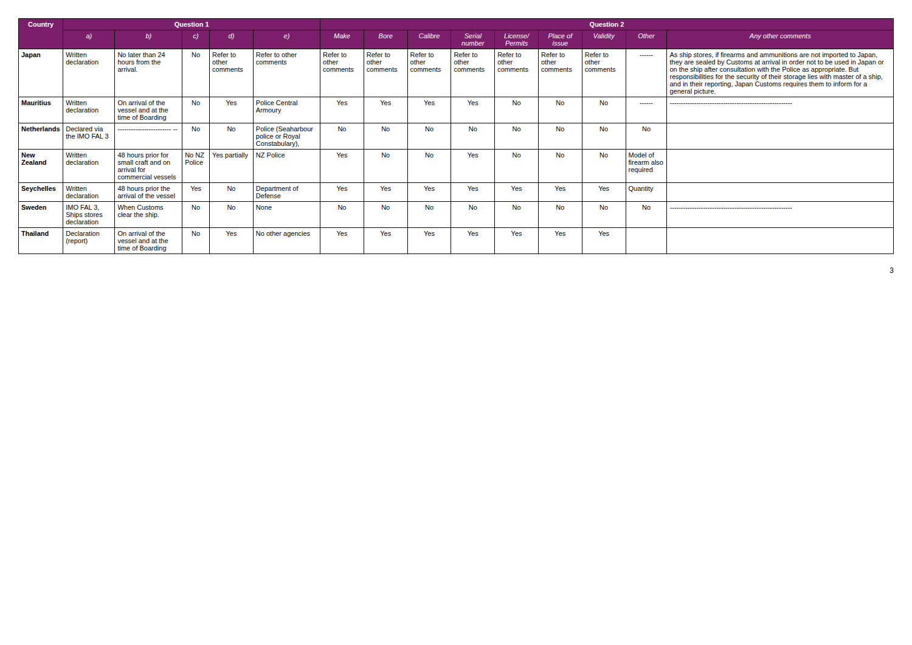| Country | Question 1 | Question 2 |
| --- | --- | --- |
| a) | b) | c) | d) | e) | Make | Bore | Calibre | Serial number | License/ Permits | Place of issue | Validity | Other | Any other comments |
| Japan | Written declaration | No later than 24 hours from the arrival. | No | Refer to other comments | Refer to other comments | Refer to other comments | Refer to other comments | Refer to other comments | Refer to other comments | Refer to other comments | Refer to other comments | Refer to other comments | ------ | As ship stores, if firearms and ammunitions are not imported to Japan, they are sealed by Customs at arrival in order not to be used in Japan or on the ship after consultation with the Police as appropriate. But responsibilities for the security of their storage lies with master of a ship, and in their reporting, Japan Customs requires them to inform for a general picture. |
| Mauritius | Written declaration | On arrival of the vessel and at the time of Boarding | No | Yes | Police Central Armoury | Yes | Yes | Yes | Yes | No | No | No | ------ | ------------------------------------------------------- |
| Netherlands | Declared via the IMO FAL 3 | ------------------------ -- | No | No | Police (Seaharbour police or Royal Constabulary), | No | No | No | No | No | No | No | No | |
| New Zealand | Written declaration | 48 hours prior for small craft and on arrival for commercial vessels | No NZ Police | Yes partially | NZ Police | Yes | No | No | Yes | No | No | No | Model of firearm also required | |
| Seychelles | Written declaration | 48 hours prior the arrival of the vessel | Yes | No | Department of Defense | Yes | Yes | Yes | Yes | Yes | Yes | Yes | Quantity | |
| Sweden | IMO FAL 3, Ships stores declaration | When Customs clear the ship. | No | No | None | No | No | No | No | No | No | No | No | ------------------------------------------------------- |
| Thailand | Declaration (report) | On arrival of the vessel and at the time of Boarding | No | Yes | No other agencies | Yes | Yes | Yes | Yes | Yes | Yes | Yes | | |
3